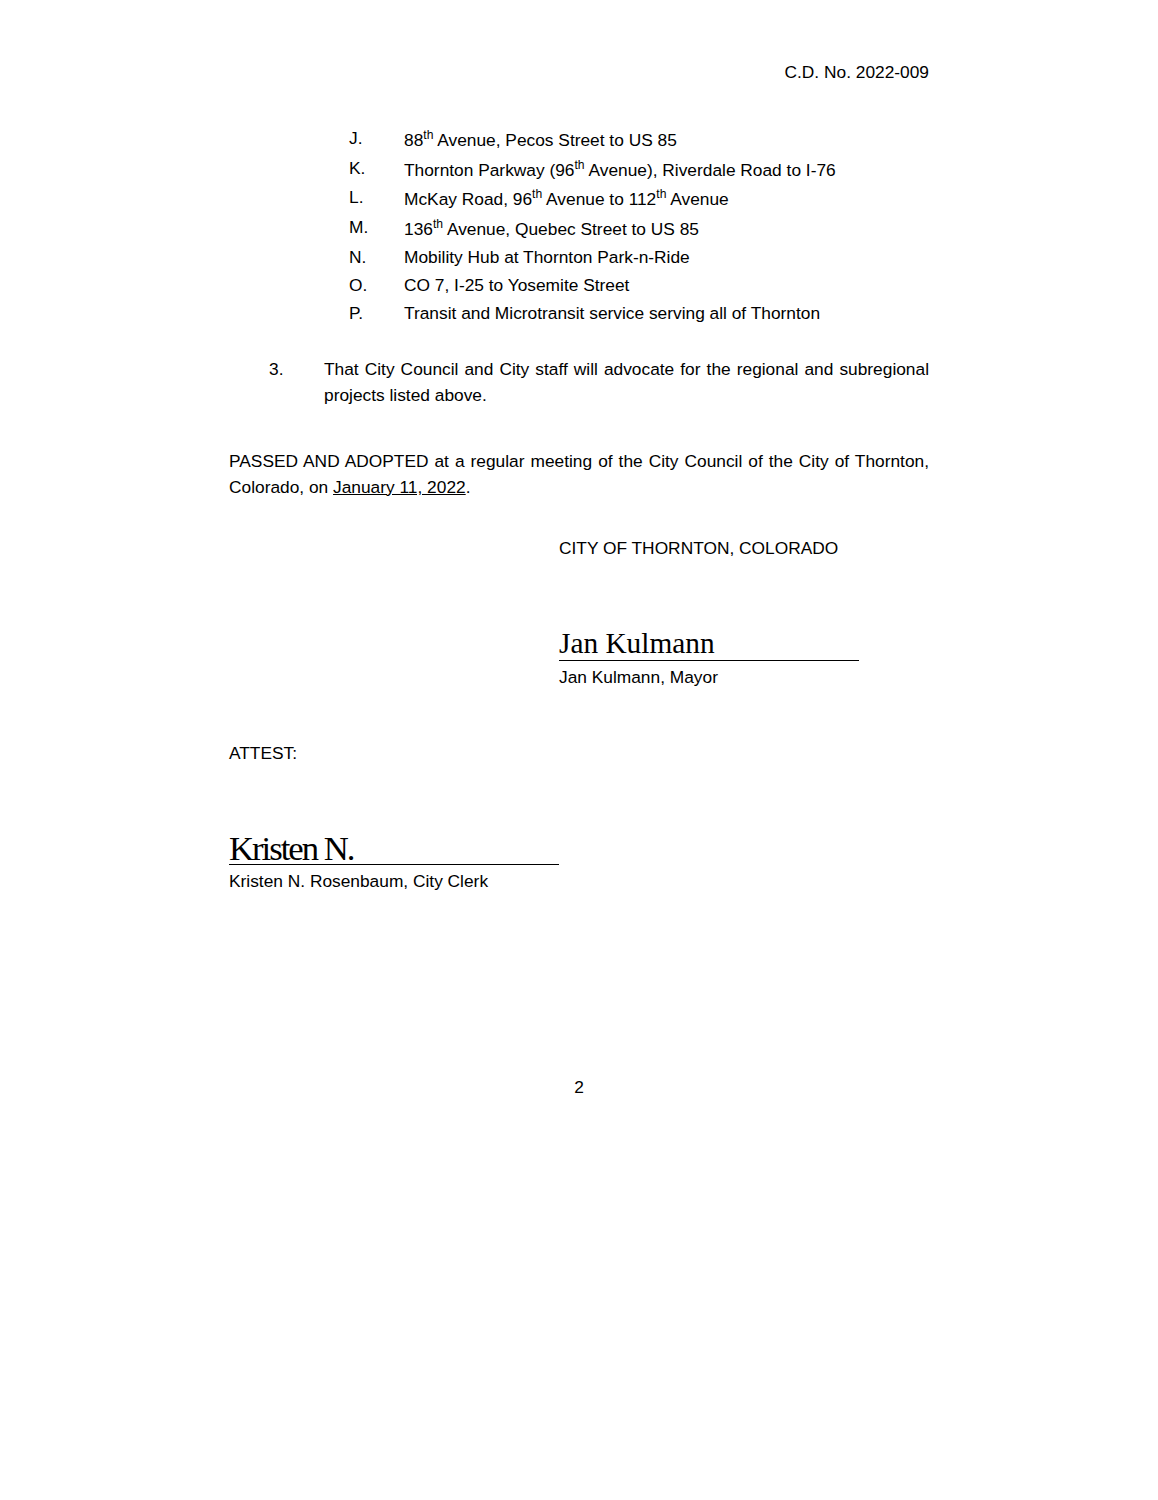C.D. No. 2022-009
J. 88th Avenue, Pecos Street to US 85
K. Thornton Parkway (96th Avenue), Riverdale Road to I-76
L. McKay Road, 96th Avenue to 112th Avenue
M. 136th Avenue, Quebec Street to US 85
N. Mobility Hub at Thornton Park-n-Ride
O. CO 7, I-25 to Yosemite Street
P. Transit and Microtransit service serving all of Thornton
3. That City Council and City staff will advocate for the regional and subregional projects listed above.
PASSED AND ADOPTED at a regular meeting of the City Council of the City of Thornton, Colorado, on January 11, 2022.
CITY OF THORNTON, COLORADO
Jan Kulmann
Jan Kulmann, Mayor
ATTEST:
Kristen N.
Kristen N. Rosenbaum, City Clerk
2